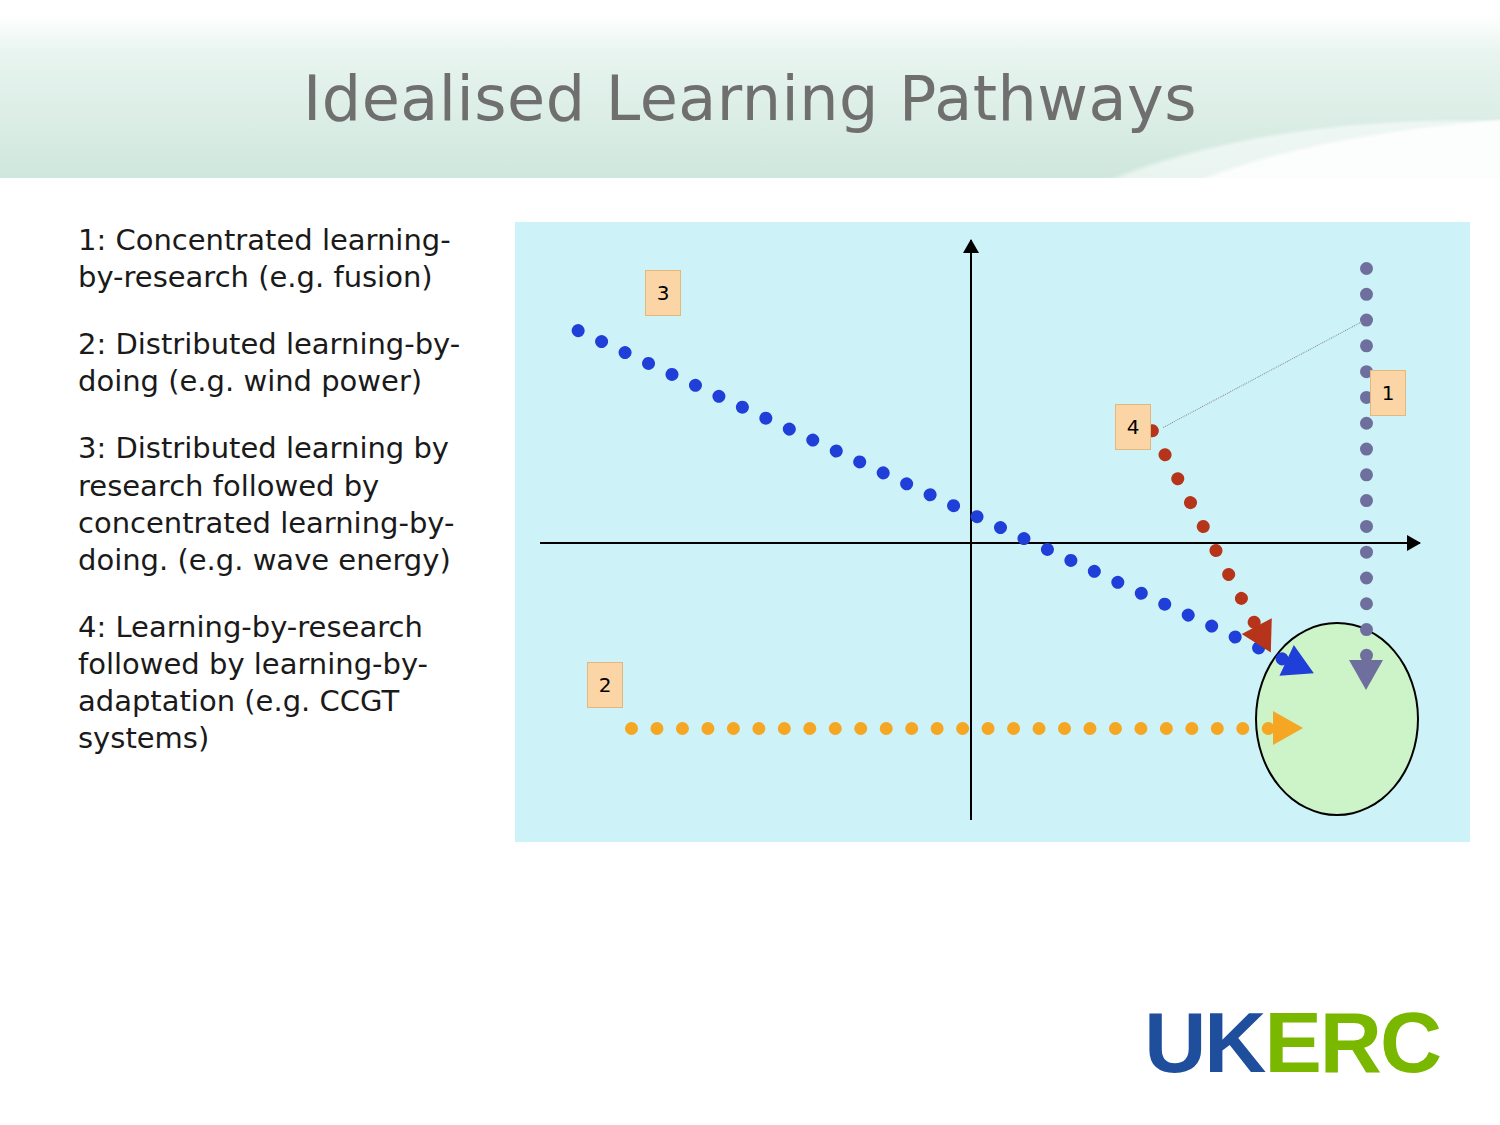Idealised Learning Pathways
1: Concentrated learning-by-research (e.g. fusion)
2: Distributed learning-by-doing (e.g. wind power)
3: Distributed learning by research followed by concentrated learning-by-doing. (e.g. wave energy)
4: Learning-by-research followed by learning-by-adaptation (e.g. CCGT systems)
1
2
3
4
UK ERC